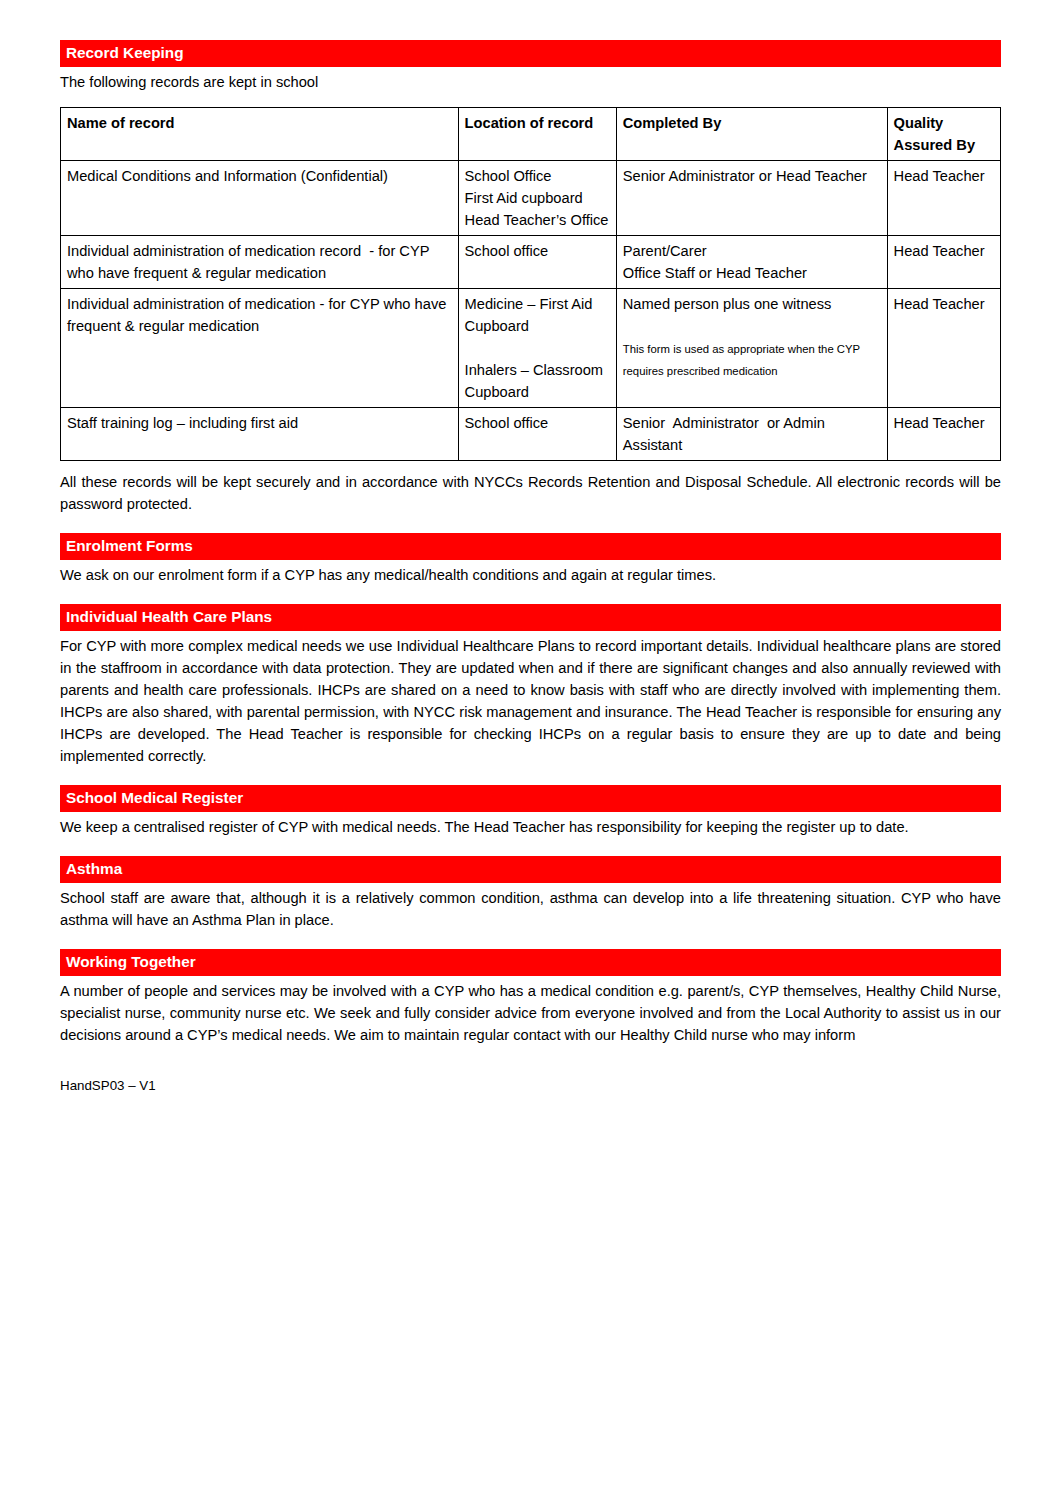Record Keeping
The following records are kept in school
| Name of record | Location of record | Completed By | Quality Assured By |
| --- | --- | --- | --- |
| Medical Conditions and Information (Confidential) | School Office First Aid cupboard Head Teacher’s Office | Senior Administrator or Head Teacher | Head Teacher |
| Individual administration of medication record - for CYP who have frequent & regular medication | School office | Parent/Carer Office Staff or Head Teacher | Head Teacher |
| Individual administration of medication - for CYP who have frequent & regular medication | Medicine – First Aid Cupboard Inhalers – Classroom Cupboard | Named person plus one witness This form is used as appropriate when the CYP requires prescribed medication | Head Teacher |
| Staff training log – including first aid | School office | Senior Administrator or Admin Assistant | Head Teacher |
All these records will be kept securely and in accordance with NYCCs Records Retention and Disposal Schedule. All electronic records will be password protected.
Enrolment Forms
We ask on our enrolment form if a CYP has any medical/health conditions and again at regular times.
Individual Health Care Plans
For CYP with more complex medical needs we use Individual Healthcare Plans to record important details. Individual healthcare plans are stored in the staffroom in accordance with data protection. They are updated when and if there are significant changes and also annually reviewed with parents and health care professionals. IHCPs are shared on a need to know basis with staff who are directly involved with implementing them. IHCPs are also shared, with parental permission, with NYCC risk management and insurance. The Head Teacher is responsible for ensuring any IHCPs are developed. The Head Teacher is responsible for checking IHCPs on a regular basis to ensure they are up to date and being implemented correctly.
School Medical Register
We keep a centralised register of CYP with medical needs. The Head Teacher has responsibility for keeping the register up to date.
Asthma
School staff are aware that, although it is a relatively common condition, asthma can develop into a life threatening situation. CYP who have asthma will have an Asthma Plan in place.
Working Together
A number of people and services may be involved with a CYP who has a medical condition e.g. parent/s, CYP themselves, Healthy Child Nurse, specialist nurse, community nurse etc. We seek and fully consider advice from everyone involved and from the Local Authority to assist us in our decisions around a CYP’s medical needs. We aim to maintain regular contact with our Healthy Child nurse who may inform
HandSP03 – V1